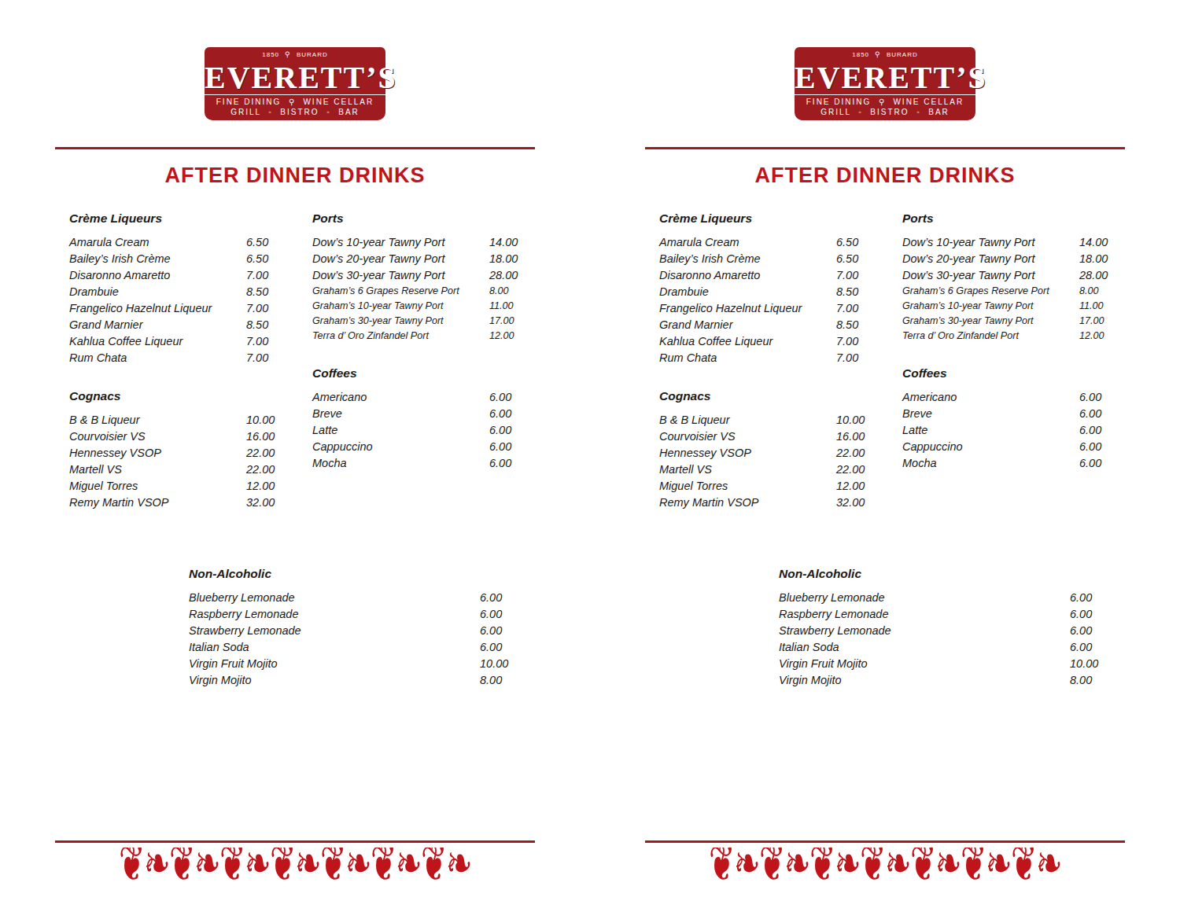1850 ⚲ BURARD
EVERETT’S
FINE DINING ⚲ WINE CELLAR
GRILL ◦ BISTRO ◦ BAR
AFTER DINNER DRINKS
Crème Liqueurs
| Amarula Cream | 6.50 |
| Bailey’s Irish Crème | 6.50 |
| Disaronno Amaretto | 7.00 |
| Drambuie | 8.50 |
| Frangelico Hazelnut Liqueur | 7.00 |
| Grand Marnier | 8.50 |
| Kahlua Coffee Liqueur | 7.00 |
| Rum Chata | 7.00 |
Cognacs
| B & B Liqueur | 10.00 |
| Courvoisier VS | 16.00 |
| Hennessey VSOP | 22.00 |
| Martell VS | 22.00 |
| Miguel Torres | 12.00 |
| Remy Martin VSOP | 32.00 |
Ports
| Dow’s 10-year Tawny Port | 14.00 |
| Dow’s 20-year Tawny Port | 18.00 |
| Dow’s 30-year Tawny Port | 28.00 |
| Graham’s 6 Grapes Reserve Port | 8.00 |
| Graham’s 10-year Tawny Port | 11.00 |
| Graham’s 30-year Tawny Port | 17.00 |
| Terra d’ Oro Zinfandel Port | 12.00 |
Coffees
| Americano | 6.00 |
| Breve | 6.00 |
| Latte | 6.00 |
| Cappuccino | 6.00 |
| Mocha | 6.00 |
Non-Alcoholic
| Blueberry Lemonade | 6.00 |
| Raspberry Lemonade | 6.00 |
| Strawberry Lemonade | 6.00 |
| Italian Soda | 6.00 |
| Virgin Fruit Mojito | 10.00 |
| Virgin Mojito | 8.00 |
❦❧❦❧❦❧❦❧❦❧❦❧❦❧
1850 ⚲ BURARD
EVERETT’S
FINE DINING ⚲ WINE CELLAR
GRILL ◦ BISTRO ◦ BAR
AFTER DINNER DRINKS
Crème Liqueurs
| Amarula Cream | 6.50 |
| Bailey’s Irish Crème | 6.50 |
| Disaronno Amaretto | 7.00 |
| Drambuie | 8.50 |
| Frangelico Hazelnut Liqueur | 7.00 |
| Grand Marnier | 8.50 |
| Kahlua Coffee Liqueur | 7.00 |
| Rum Chata | 7.00 |
Cognacs
| B & B Liqueur | 10.00 |
| Courvoisier VS | 16.00 |
| Hennessey VSOP | 22.00 |
| Martell VS | 22.00 |
| Miguel Torres | 12.00 |
| Remy Martin VSOP | 32.00 |
Ports
| Dow’s 10-year Tawny Port | 14.00 |
| Dow’s 20-year Tawny Port | 18.00 |
| Dow’s 30-year Tawny Port | 28.00 |
| Graham’s 6 Grapes Reserve Port | 8.00 |
| Graham’s 10-year Tawny Port | 11.00 |
| Graham’s 30-year Tawny Port | 17.00 |
| Terra d’ Oro Zinfandel Port | 12.00 |
Coffees
| Americano | 6.00 |
| Breve | 6.00 |
| Latte | 6.00 |
| Cappuccino | 6.00 |
| Mocha | 6.00 |
Non-Alcoholic
| Blueberry Lemonade | 6.00 |
| Raspberry Lemonade | 6.00 |
| Strawberry Lemonade | 6.00 |
| Italian Soda | 6.00 |
| Virgin Fruit Mojito | 10.00 |
| Virgin Mojito | 8.00 |
❦❧❦❧❦❧❦❧❦❧❦❧❦❧